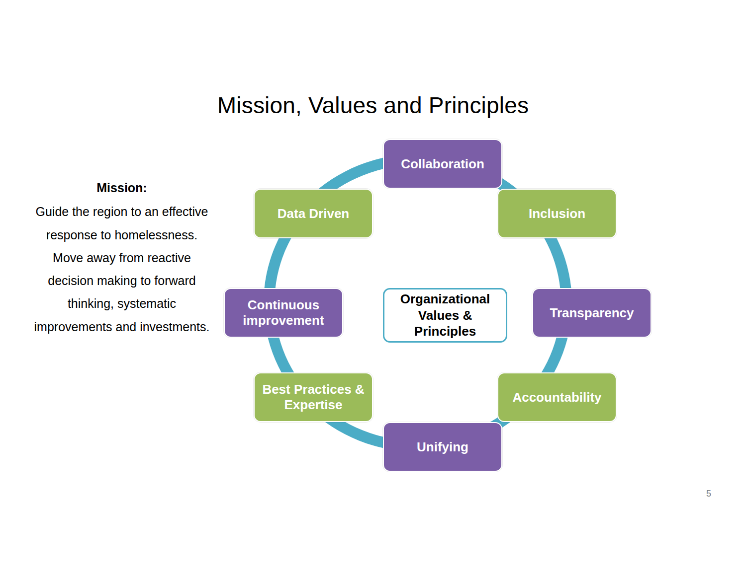Mission, Values and Principles
Mission: Guide the region to an effective response to homelessness. Move away from reactive decision making to forward thinking, systematic improvements and investments.
Collaboration
Inclusion
Transparency
Accountability
Unifying
Best Practices & Expertise
Continuous improvement
Data Driven
Organizational
Values & Principles
5